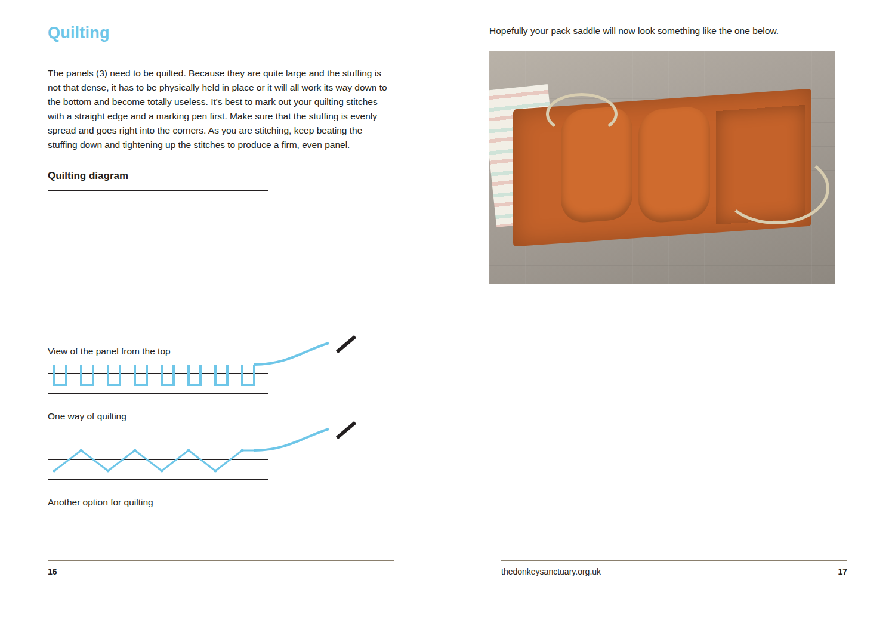Quilting
The panels (3) need to be quilted. Because they are quite large and the stuffing is not that dense, it has to be physically held in place or it will all work its way down to the bottom and become totally useless. It's best to mark out your quilting stitches with a straight edge and a marking pen first. Make sure that the stuffing is evenly spread and goes right into the corners. As you are stitching, keep beating the stuffing down and tightening up the stitches to produce a firm, even panel.
Quilting diagram
View of the panel from the top
One way of quilting
Another option for quilting
Hopefully your pack saddle will now look something like the one below.
16
thedonkeysanctuary.org.uk 17